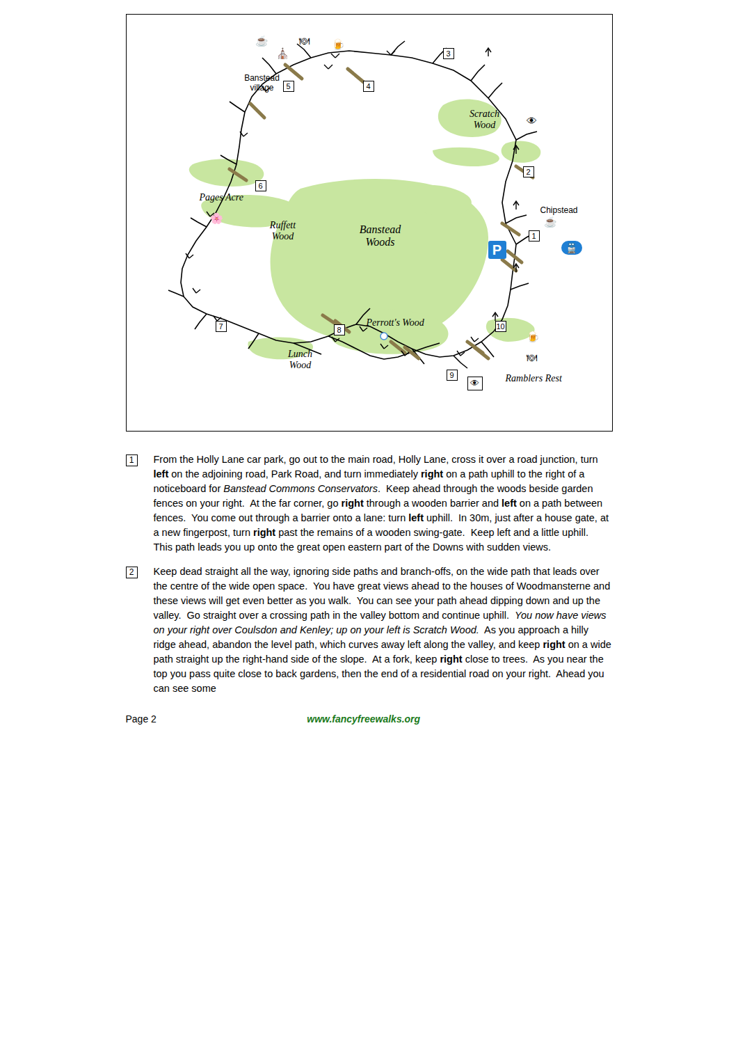☕ ⛪ 🍽 🍺 👁 ☕ 🍺 🍽 🌸 👁
P
🚆
5
4
3
2
1
6
7
8
9
10
Banstead
village
Scratch
Wood
Chipstead
Pages Acre
Ruffett
Wood
Banstead
Woods
Perrott's Wood
Lunch
Wood
Ramblers Rest
1
From the Holly Lane car park, go out to the main road, Holly Lane, cross it over a road junction, turn left on the adjoining road, Park Road, and turn immediately right on a path uphill to the right of a noticeboard for Banstead Commons Conservators. Keep ahead through the woods beside garden fences on your right. At the far corner, go right through a wooden barrier and left on a path between fences. You come out through a barrier onto a lane: turn left uphill. In 30m, just after a house gate, at a new fingerpost, turn right past the remains of a wooden swing-gate. Keep left and a little uphill. This path leads you up onto the great open eastern part of the Downs with sudden views.
2
Keep dead straight all the way, ignoring side paths and branch-offs, on the wide path that leads over the centre of the wide open space. You have great views ahead to the houses of Woodmansterne and these views will get even better as you walk. You can see your path ahead dipping down and up the valley. Go straight over a crossing path in the valley bottom and continue uphill. You now have views on your right over Coulsdon and Kenley; up on your left is Scratch Wood. As you approach a hilly ridge ahead, abandon the level path, which curves away left along the valley, and keep right on a wide path straight up the right-hand side of the slope. At a fork, keep right close to trees. As you near the top you pass quite close to back gardens, then the end of a residential road on your right. Ahead you can see some
Page 2
www.fancyfreewalks.org